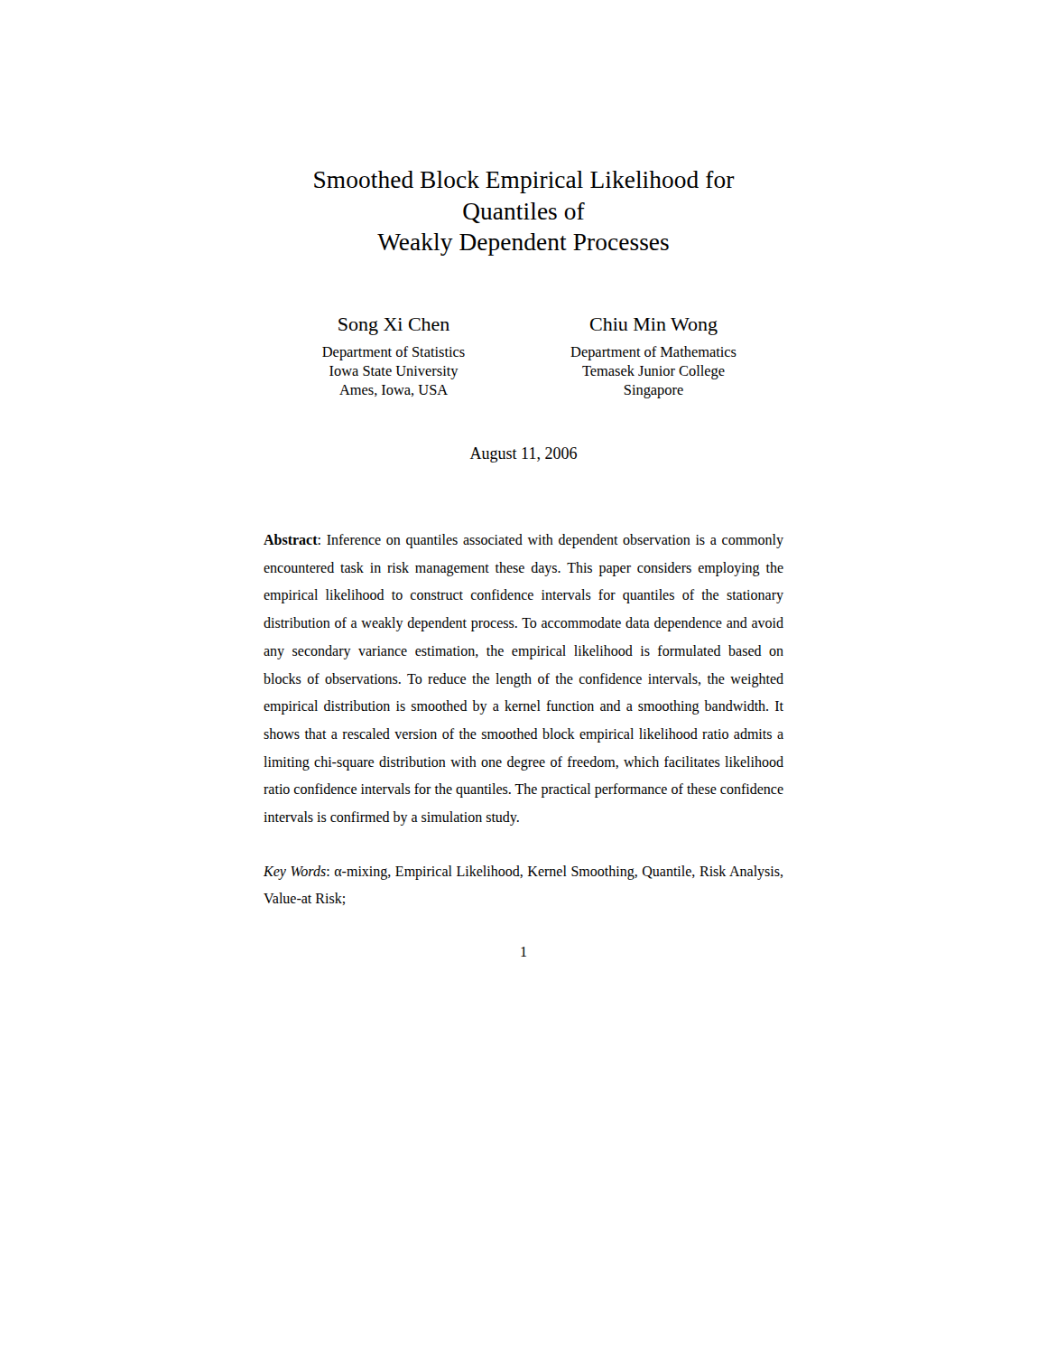Smoothed Block Empirical Likelihood for Quantiles of
Weakly Dependent Processes
| Song Xi Chen Department of Statistics Iowa State University Ames, Iowa, USA | Chiu Min Wong Department of Mathematics Temasek Junior College Singapore |
August 11, 2006
Abstract: Inference on quantiles associated with dependent observation is a commonly encountered task in risk management these days. This paper considers employing the empirical likelihood to construct confidence intervals for quantiles of the stationary distribution of a weakly dependent process. To accommodate data dependence and avoid any secondary variance estimation, the empirical likelihood is formulated based on blocks of observations. To reduce the length of the confidence intervals, the weighted empirical distribution is smoothed by a kernel function and a smoothing bandwidth. It shows that a rescaled version of the smoothed block empirical likelihood ratio admits a limiting chi-square distribution with one degree of freedom, which facilitates likelihood ratio confidence intervals for the quantiles. The practical performance of these confidence intervals is confirmed by a simulation study.
Key Words: α-mixing, Empirical Likelihood, Kernel Smoothing, Quantile, Risk Analysis, Value-at Risk;
1